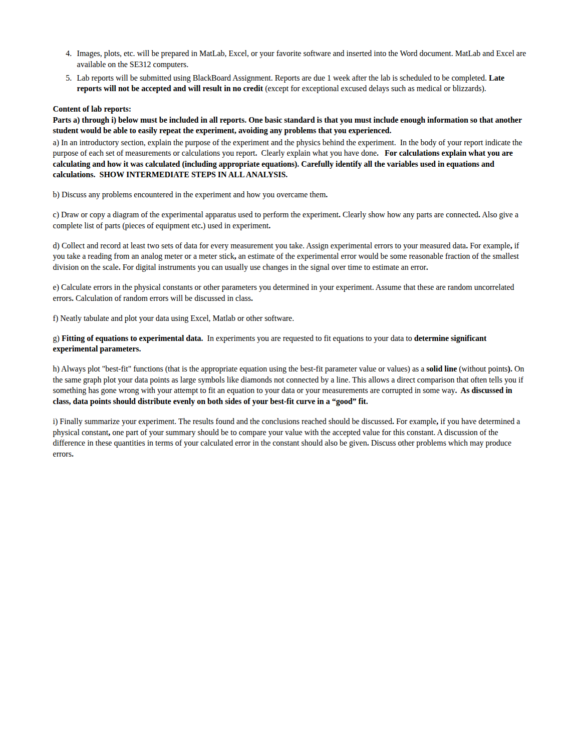Images, plots, etc. will be prepared in MatLab, Excel, or your favorite software and inserted into the Word document. MatLab and Excel are available on the SE312 computers.
Lab reports will be submitted using BlackBoard Assignment. Reports are due 1 week after the lab is scheduled to be completed. Late reports will not be accepted and will result in no credit (except for exceptional excused delays such as medical or blizzards).
Content of lab reports:
Parts a) through i) below must be included in all reports. One basic standard is that you must include enough information so that another student would be able to easily repeat the experiment, avoiding any problems that you experienced.
a) In an introductory section, explain the purpose of the experiment and the physics behind the experiment. In the body of your report indicate the purpose of each set of measurements or calculations you report. Clearly explain what you have done. For calculations explain what you are calculating and how it was calculated (including appropriate equations). Carefully identify all the variables used in equations and calculations. SHOW INTERMEDIATE STEPS IN ALL ANALYSIS.
b) Discuss any problems encountered in the experiment and how you overcame them.
c) Draw or copy a diagram of the experimental apparatus used to perform the experiment. Clearly show how any parts are connected. Also give a complete list of parts (pieces of equipment etc.) used in experiment.
d) Collect and record at least two sets of data for every measurement you take. Assign experimental errors to your measured data. For example, if you take a reading from an analog meter or a meter stick, an estimate of the experimental error would be some reasonable fraction of the smallest division on the scale. For digital instruments you can usually use changes in the signal over time to estimate an error.
e) Calculate errors in the physical constants or other parameters you determined in your experiment. Assume that these are random uncorrelated errors. Calculation of random errors will be discussed in class.
f) Neatly tabulate and plot your data using Excel, Matlab or other software.
g) Fitting of equations to experimental data. In experiments you are requested to fit equations to your data to determine significant experimental parameters.
h) Always plot "best-fit" functions (that is the appropriate equation using the best-fit parameter value or values) as a solid line (without points). On the same graph plot your data points as large symbols like diamonds not connected by a line. This allows a direct comparison that often tells you if something has gone wrong with your attempt to fit an equation to your data or your measurements are corrupted in some way. As discussed in class, data points should distribute evenly on both sides of your best-fit curve in a “good” fit.
i) Finally summarize your experiment. The results found and the conclusions reached should be discussed. For example, if you have determined a physical constant, one part of your summary should be to compare your value with the accepted value for this constant. A discussion of the difference in these quantities in terms of your calculated error in the constant should also be given. Discuss other problems which may produce errors.